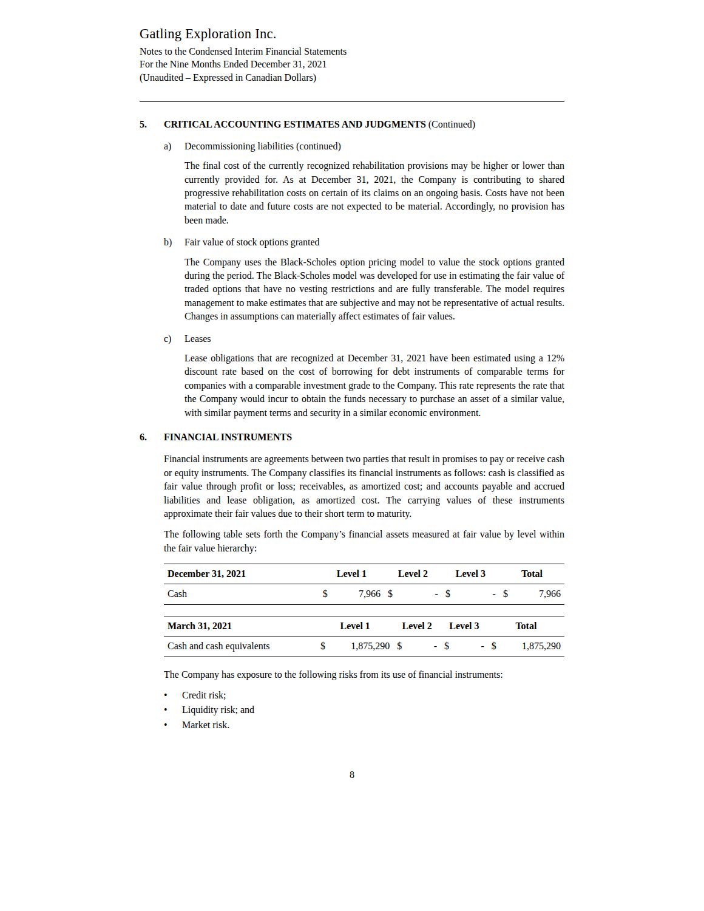Gatling Exploration Inc.
Notes to the Condensed Interim Financial Statements
For the Nine Months Ended December 31, 2021
(Unaudited – Expressed in Canadian Dollars)
5. CRITICAL ACCOUNTING ESTIMATES AND JUDGMENTS (Continued)
a) Decommissioning liabilities (continued)
The final cost of the currently recognized rehabilitation provisions may be higher or lower than currently provided for. As at December 31, 2021, the Company is contributing to shared progressive rehabilitation costs on certain of its claims on an ongoing basis. Costs have not been material to date and future costs are not expected to be material. Accordingly, no provision has been made.
b) Fair value of stock options granted
The Company uses the Black-Scholes option pricing model to value the stock options granted during the period. The Black-Scholes model was developed for use in estimating the fair value of traded options that have no vesting restrictions and are fully transferable. The model requires management to make estimates that are subjective and may not be representative of actual results. Changes in assumptions can materially affect estimates of fair values.
c) Leases
Lease obligations that are recognized at December 31, 2021 have been estimated using a 12% discount rate based on the cost of borrowing for debt instruments of comparable terms for companies with a comparable investment grade to the Company. This rate represents the rate that the Company would incur to obtain the funds necessary to purchase an asset of a similar value, with similar payment terms and security in a similar economic environment.
6. FINANCIAL INSTRUMENTS
Financial instruments are agreements between two parties that result in promises to pay or receive cash or equity instruments. The Company classifies its financial instruments as follows: cash is classified as fair value through profit or loss; receivables, as amortized cost; and accounts payable and accrued liabilities and lease obligation, as amortized cost. The carrying values of these instruments approximate their fair values due to their short term to maturity.
The following table sets forth the Company’s financial assets measured at fair value by level within the fair value hierarchy:
| December 31, 2021 | Level 1 | Level 2 | Level 3 | Total |
| --- | --- | --- | --- | --- |
| Cash | $ | 7,966 | $ | - | $ | - | $ | 7,966 |
| March 31, 2021 | Level 1 | Level 2 | Level 3 | Total |
| --- | --- | --- | --- | --- |
| Cash and cash equivalents | $ | 1,875,290 | $ | - | $ | - | $ | 1,875,290 |
The Company has exposure to the following risks from its use of financial instruments:
Credit risk;
Liquidity risk; and
Market risk.
8